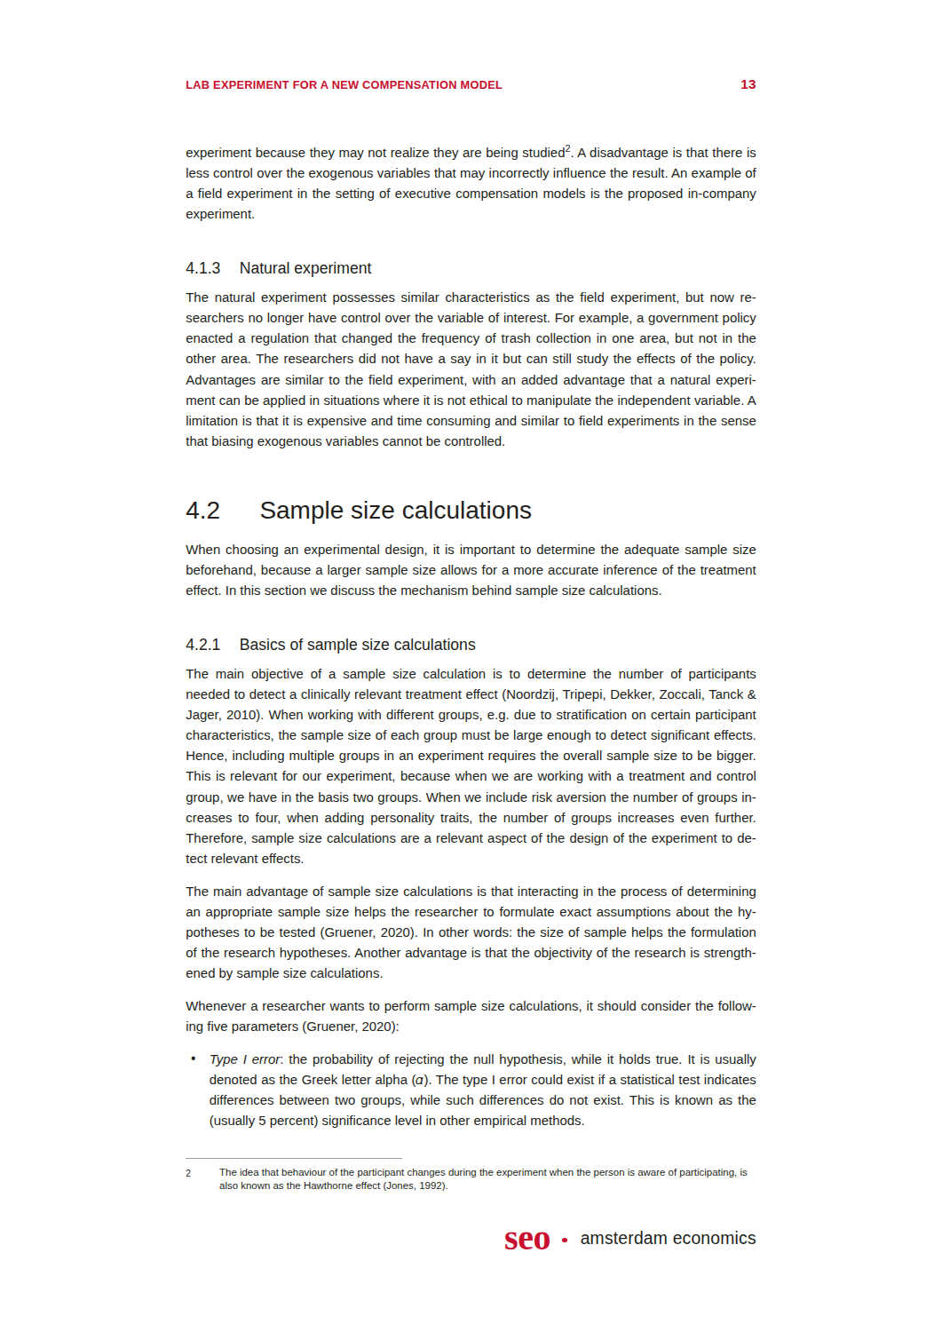Lab experiment for a new compensation model 13
experiment because they may not realize they are being studied2. A disadvantage is that there is less control over the exogenous variables that may incorrectly influence the result. An example of a field experiment in the setting of executive compensation models is the proposed in-company experiment.
4.1.3 Natural experiment
The natural experiment possesses similar characteristics as the field experiment, but now researchers no longer have control over the variable of interest. For example, a government policy enacted a regulation that changed the frequency of trash collection in one area, but not in the other area. The researchers did not have a say in it but can still study the effects of the policy. Advantages are similar to the field experiment, with an added advantage that a natural experiment can be applied in situations where it is not ethical to manipulate the independent variable. A limitation is that it is expensive and time consuming and similar to field experiments in the sense that biasing exogenous variables cannot be controlled.
4.2 Sample size calculations
When choosing an experimental design, it is important to determine the adequate sample size beforehand, because a larger sample size allows for a more accurate inference of the treatment effect. In this section we discuss the mechanism behind sample size calculations.
4.2.1 Basics of sample size calculations
The main objective of a sample size calculation is to determine the number of participants needed to detect a clinically relevant treatment effect (Noordzij, Tripepi, Dekker, Zoccali, Tanck & Jager, 2010). When working with different groups, e.g. due to stratification on certain participant characteristics, the sample size of each group must be large enough to detect significant effects. Hence, including multiple groups in an experiment requires the overall sample size to be bigger. This is relevant for our experiment, because when we are working with a treatment and control group, we have in the basis two groups. When we include risk aversion the number of groups increases to four, when adding personality traits, the number of groups increases even further. Therefore, sample size calculations are a relevant aspect of the design of the experiment to detect relevant effects.
The main advantage of sample size calculations is that interacting in the process of determining an appropriate sample size helps the researcher to formulate exact assumptions about the hypotheses to be tested (Gruener, 2020). In other words: the size of sample helps the formulation of the research hypotheses. Another advantage is that the objectivity of the research is strengthened by sample size calculations.
Whenever a researcher wants to perform sample size calculations, it should consider the following five parameters (Gruener, 2020):
Type I error: the probability of rejecting the null hypothesis, while it holds true. It is usually denoted as the Greek letter alpha (𝛼). The type I error could exist if a statistical test indicates differences between two groups, while such differences do not exist. This is known as the (usually 5 percent) significance level in other empirical methods.
2
The idea that behaviour of the participant changes during the experiment when the person is aware of participating, is also known as the Hawthorne effect (Jones, 1992).
seo amsterdam economics